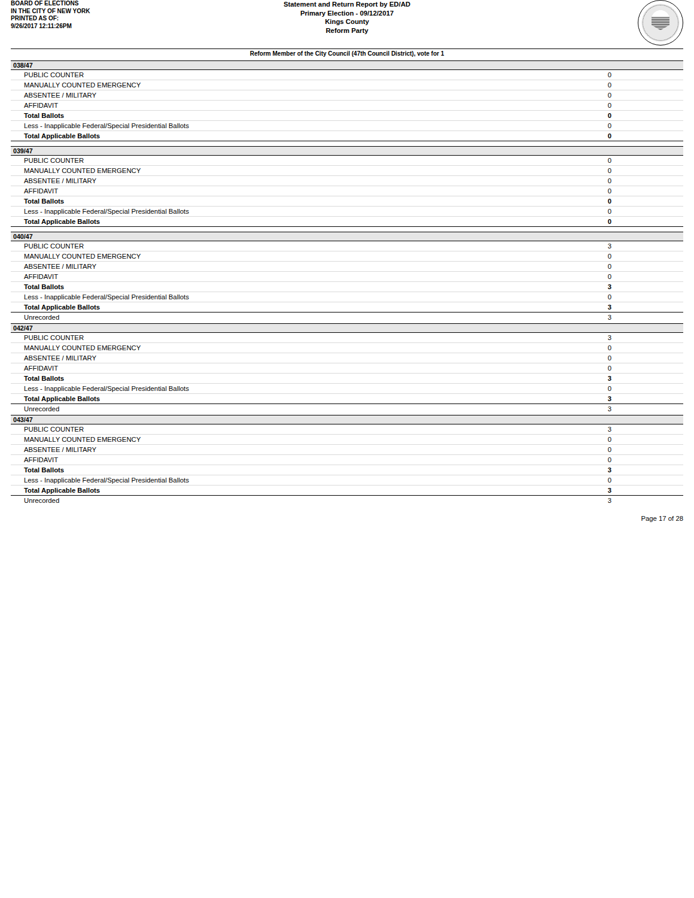BOARD OF ELECTIONS
IN THE CITY OF NEW YORK
PRINTED AS OF:
9/26/2017 12:11:26PM
Statement and Return Report by ED/AD
Primary Election - 09/12/2017
Kings County
Reform Party
Reform Member of the City Council (47th Council District), vote for 1
038/47
| PUBLIC COUNTER | 0 |
| MANUALLY COUNTED EMERGENCY | 0 |
| ABSENTEE / MILITARY | 0 |
| AFFIDAVIT | 0 |
| Total Ballots | 0 |
| Less - Inapplicable Federal/Special Presidential Ballots | 0 |
| Total Applicable Ballots | 0 |
039/47
| PUBLIC COUNTER | 0 |
| MANUALLY COUNTED EMERGENCY | 0 |
| ABSENTEE / MILITARY | 0 |
| AFFIDAVIT | 0 |
| Total Ballots | 0 |
| Less - Inapplicable Federal/Special Presidential Ballots | 0 |
| Total Applicable Ballots | 0 |
040/47
| PUBLIC COUNTER | 3 |
| MANUALLY COUNTED EMERGENCY | 0 |
| ABSENTEE / MILITARY | 0 |
| AFFIDAVIT | 0 |
| Total Ballots | 3 |
| Less - Inapplicable Federal/Special Presidential Ballots | 0 |
| Total Applicable Ballots | 3 |
| Unrecorded | 3 |
042/47
| PUBLIC COUNTER | 3 |
| MANUALLY COUNTED EMERGENCY | 0 |
| ABSENTEE / MILITARY | 0 |
| AFFIDAVIT | 0 |
| Total Ballots | 3 |
| Less - Inapplicable Federal/Special Presidential Ballots | 0 |
| Total Applicable Ballots | 3 |
| Unrecorded | 3 |
043/47
| PUBLIC COUNTER | 3 |
| MANUALLY COUNTED EMERGENCY | 0 |
| ABSENTEE / MILITARY | 0 |
| AFFIDAVIT | 0 |
| Total Ballots | 3 |
| Less - Inapplicable Federal/Special Presidential Ballots | 0 |
| Total Applicable Ballots | 3 |
| Unrecorded | 3 |
Page 17 of 28